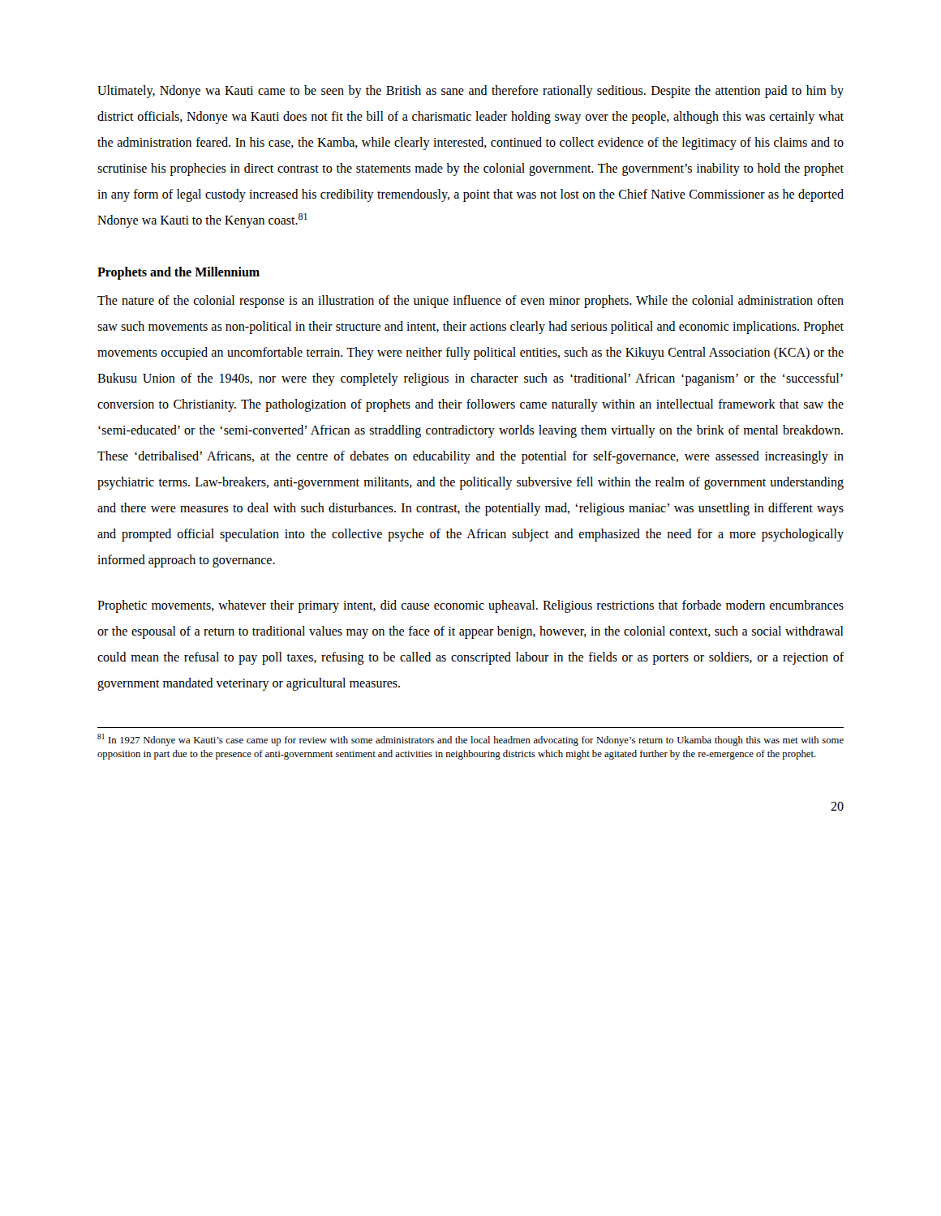Ultimately, Ndonye wa Kauti came to be seen by the British as sane and therefore rationally seditious. Despite the attention paid to him by district officials, Ndonye wa Kauti does not fit the bill of a charismatic leader holding sway over the people, although this was certainly what the administration feared. In his case, the Kamba, while clearly interested, continued to collect evidence of the legitimacy of his claims and to scrutinise his prophecies in direct contrast to the statements made by the colonial government. The government’s inability to hold the prophet in any form of legal custody increased his credibility tremendously, a point that was not lost on the Chief Native Commissioner as he deported Ndonye wa Kauti to the Kenyan coast.81
Prophets and the Millennium
The nature of the colonial response is an illustration of the unique influence of even minor prophets. While the colonial administration often saw such movements as non-political in their structure and intent, their actions clearly had serious political and economic implications. Prophet movements occupied an uncomfortable terrain. They were neither fully political entities, such as the Kikuyu Central Association (KCA) or the Bukusu Union of the 1940s, nor were they completely religious in character such as ‘traditional’ African ‘paganism’ or the ‘successful’ conversion to Christianity. The pathologization of prophets and their followers came naturally within an intellectual framework that saw the ‘semi-educated’ or the ‘semi-converted’ African as straddling contradictory worlds leaving them virtually on the brink of mental breakdown. These ‘detribalised’ Africans, at the centre of debates on educability and the potential for self-governance, were assessed increasingly in psychiatric terms. Law-breakers, anti-government militants, and the politically subversive fell within the realm of government understanding and there were measures to deal with such disturbances. In contrast, the potentially mad, ‘religious maniac’ was unsettling in different ways and prompted official speculation into the collective psyche of the African subject and emphasized the need for a more psychologically informed approach to governance.
Prophetic movements, whatever their primary intent, did cause economic upheaval. Religious restrictions that forbade modern encumbrances or the espousal of a return to traditional values may on the face of it appear benign, however, in the colonial context, such a social withdrawal could mean the refusal to pay poll taxes, refusing to be called as conscripted labour in the fields or as porters or soldiers, or a rejection of government mandated veterinary or agricultural measures.
81 In 1927 Ndonye wa Kauti’s case came up for review with some administrators and the local headmen advocating for Ndonye’s return to Ukamba though this was met with some opposition in part due to the presence of anti-government sentiment and activities in neighbouring districts which might be agitated further by the re-emergence of the prophet.
20